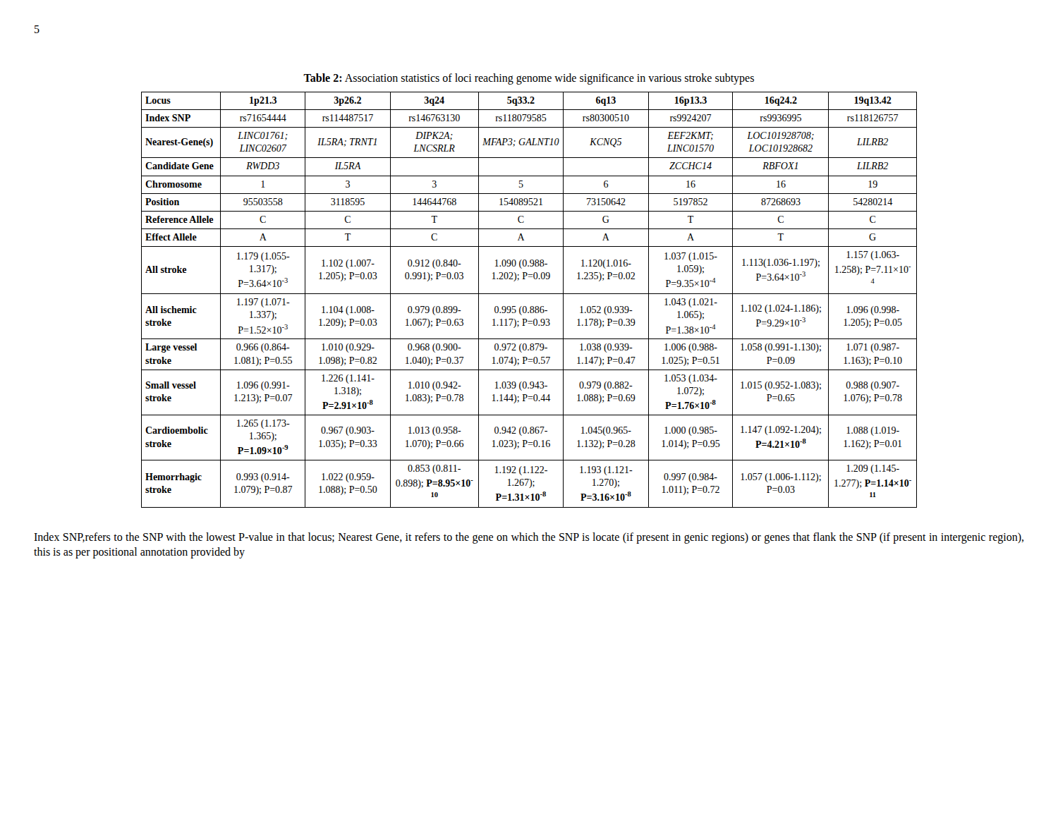5
Table 2: Association statistics of loci reaching genome wide significance in various stroke subtypes
| Locus | 1p21.3 | 3p26.2 | 3q24 | 5q33.2 | 6q13 | 16p13.3 | 16q24.2 | 19q13.42 |
| --- | --- | --- | --- | --- | --- | --- | --- | --- |
| Index SNP | rs71654444 | rs114487517 | rs146763130 | rs118079585 | rs80300510 | rs9924207 | rs9936995 | rs118126757 |
| Nearest-Gene(s) | LINC01761; LINC02607 | IL5RA; TRNT1 | DIPK2A; LNCSRLR | MFAP3; GALNT10 | KCNQ5 | EEF2KMT; LINC01570 | LOC101928708; LOC101928682 | LILRB2 |
| Candidate Gene | RWDD3 | IL5RA | | | | ZCCHC14 | RBFOX1 | LILRB2 |
| Chromosome | 1 | 3 | 3 | 5 | 6 | 16 | 16 | 19 |
| Position | 95503558 | 3118595 | 144644768 | 154089521 | 73150642 | 5197852 | 87268693 | 54280214 |
| Reference Allele | C | C | T | C | G | T | C | C |
| Effect Allele | A | T | C | A | A | A | T | G |
| All stroke | 1.179 (1.055-1.317); P=3.64×10 -3 | 1.102 (1.007-1.205); P=0.03 | 0.912 (0.840-0.991); P=0.03 | 1.090 (0.988-1.202); P=0.09 | 1.120(1.016-1.235); P=0.02 | 1.037 (1.015-1.059); P=9.35×10 -4 | 1.113(1.036-1.197); P=3.64×10 -3 | 1.157 (1.063-1.258); P=7.11×10 -4 |
| All ischemic stroke | 1.197 (1.071-1.337); P=1.52×10 -3 | 1.104 (1.008-1.209); P=0.03 | 0.979 (0.899-1.067); P=0.63 | 0.995 (0.886-1.117); P=0.93 | 1.052 (0.939-1.178); P=0.39 | 1.043 (1.021-1.065); P=1.38×10 -4 | 1.102 (1.024-1.186); P=9.29×10 -3 | 1.096 (0.998-1.205); P=0.05 |
| Large vessel stroke | 0.966 (0.864-1.081); P=0.55 | 1.010 (0.929-1.098); P=0.82 | 0.968 (0.900-1.040); P=0.37 | 0.972 (0.879-1.074); P=0.57 | 1.038 (0.939-1.147); P=0.47 | 1.006 (0.988-1.025); P=0.51 | 1.058 (0.991-1.130); P=0.09 | 1.071 (0.987-1.163); P=0.10 |
| Small vessel stroke | 1.096 (0.991-1.213); P=0.07 | 1.226 (1.141-1.318); P=2.91×10 -8 | 1.010 (0.942-1.083); P=0.78 | 1.039 (0.943-1.144); P=0.44 | 0.979 (0.882-1.088); P=0.69 | 1.053 (1.034-1.072); P=1.76×10 -8 | 1.015 (0.952-1.083); P=0.65 | 0.988 (0.907-1.076); P=0.78 |
| Cardioembolic stroke | 1.265 (1.173-1.365); P=1.09×10 -9 | 0.967 (0.903-1.035); P=0.33 | 1.013 (0.958-1.070); P=0.66 | 0.942 (0.867-1.023); P=0.16 | 1.045(0.965-1.132); P=0.28 | 1.000 (0.985-1.014); P=0.95 | 1.147 (1.092-1.204); P=4.21×10 -8 | 1.088 (1.019-1.162); P=0.01 |
| Hemorrhagic stroke | 0.993 (0.914-1.079); P=0.87 | 1.022 (0.959-1.088); P=0.50 | 0.853 (0.811-0.898); P=8.95×10 -10 | 1.192 (1.122-1.267); P=1.31×10 -8 | 1.193 (1.121-1.270); P=3.16×10 -8 | 0.997 (0.984-1.011); P=0.72 | 1.057 (1.006-1.112); P=0.03 | 1.209 (1.145-1.277); P=1.14×10 -11 |
Index SNP,refers to the SNP with the lowest P-value in that locus; Nearest Gene, it refers to the gene on which the SNP is locate (if present in genic regions) or genes that flank the SNP (if present in intergenic region), this is as per positional annotation provided by